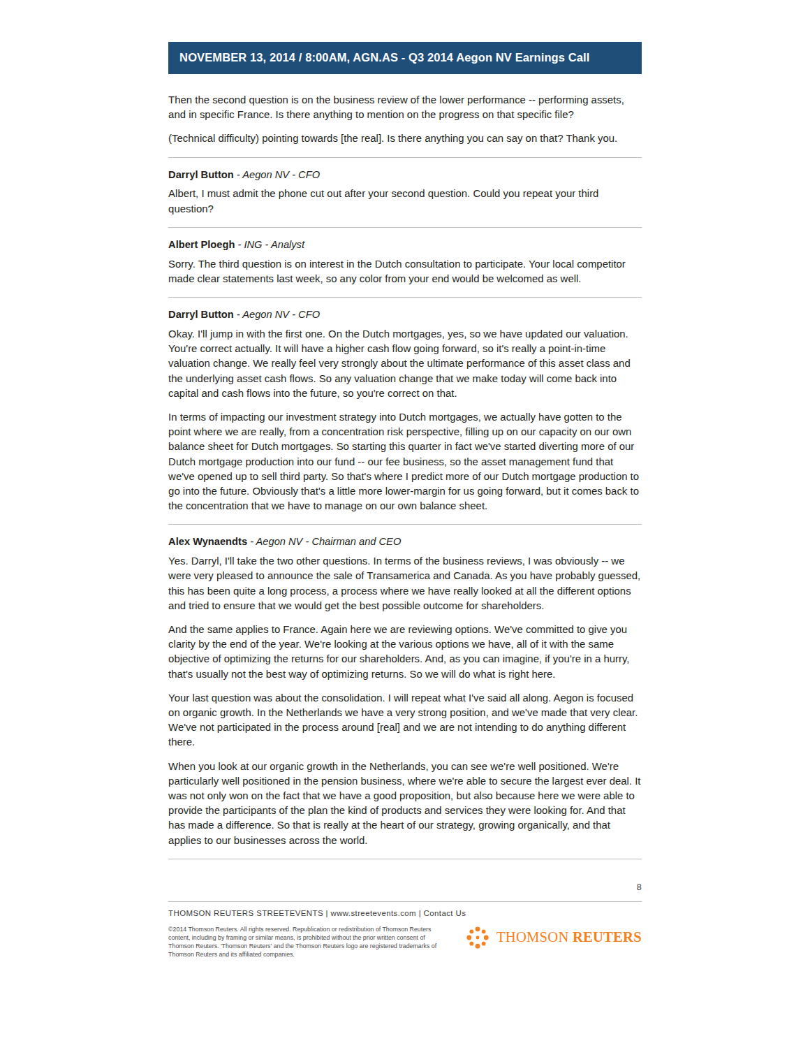NOVEMBER 13, 2014 / 8:00AM, AGN.AS - Q3 2014 Aegon NV Earnings Call
Then the second question is on the business review of the lower performance -- performing assets, and in specific France. Is there anything to mention on the progress on that specific file?
(Technical difficulty) pointing towards [the real]. Is there anything you can say on that? Thank you.
Darryl Button - Aegon NV - CFO
Albert, I must admit the phone cut out after your second question. Could you repeat your third question?
Albert Ploegh - ING - Analyst
Sorry. The third question is on interest in the Dutch consultation to participate. Your local competitor made clear statements last week, so any color from your end would be welcomed as well.
Darryl Button - Aegon NV - CFO
Okay. I'll jump in with the first one. On the Dutch mortgages, yes, so we have updated our valuation. You're correct actually. It will have a higher cash flow going forward, so it's really a point-in-time valuation change. We really feel very strongly about the ultimate performance of this asset class and the underlying asset cash flows. So any valuation change that we make today will come back into capital and cash flows into the future, so you're correct on that.
In terms of impacting our investment strategy into Dutch mortgages, we actually have gotten to the point where we are really, from a concentration risk perspective, filling up on our capacity on our own balance sheet for Dutch mortgages. So starting this quarter in fact we've started diverting more of our Dutch mortgage production into our fund -- our fee business, so the asset management fund that we've opened up to sell third party. So that's where I predict more of our Dutch mortgage production to go into the future. Obviously that's a little more lower-margin for us going forward, but it comes back to the concentration that we have to manage on our own balance sheet.
Alex Wynaendts - Aegon NV - Chairman and CEO
Yes. Darryl, I'll take the two other questions. In terms of the business reviews, I was obviously -- we were very pleased to announce the sale of Transamerica and Canada. As you have probably guessed, this has been quite a long process, a process where we have really looked at all the different options and tried to ensure that we would get the best possible outcome for shareholders.
And the same applies to France. Again here we are reviewing options. We've committed to give you clarity by the end of the year. We're looking at the various options we have, all of it with the same objective of optimizing the returns for our shareholders. And, as you can imagine, if you're in a hurry, that's usually not the best way of optimizing returns. So we will do what is right here.
Your last question was about the consolidation. I will repeat what I've said all along. Aegon is focused on organic growth. In the Netherlands we have a very strong position, and we've made that very clear. We've not participated in the process around [real] and we are not intending to do anything different there.
When you look at our organic growth in the Netherlands, you can see we're well positioned. We're particularly well positioned in the pension business, where we're able to secure the largest ever deal. It was not only won on the fact that we have a good proposition, but also because here we were able to provide the participants of the plan the kind of products and services they were looking for. And that has made a difference. So that is really at the heart of our strategy, growing organically, and that applies to our businesses across the world.
8
THOMSON REUTERS STREETEVENTS | www.streetevents.com | Contact Us
©2014 Thomson Reuters. All rights reserved. Republication or redistribution of Thomson Reuters content, including by framing or similar means, is prohibited without the prior written consent of Thomson Reuters. 'Thomson Reuters' and the Thomson Reuters logo are registered trademarks of Thomson Reuters and its affiliated companies.
THOMSON REUTERS